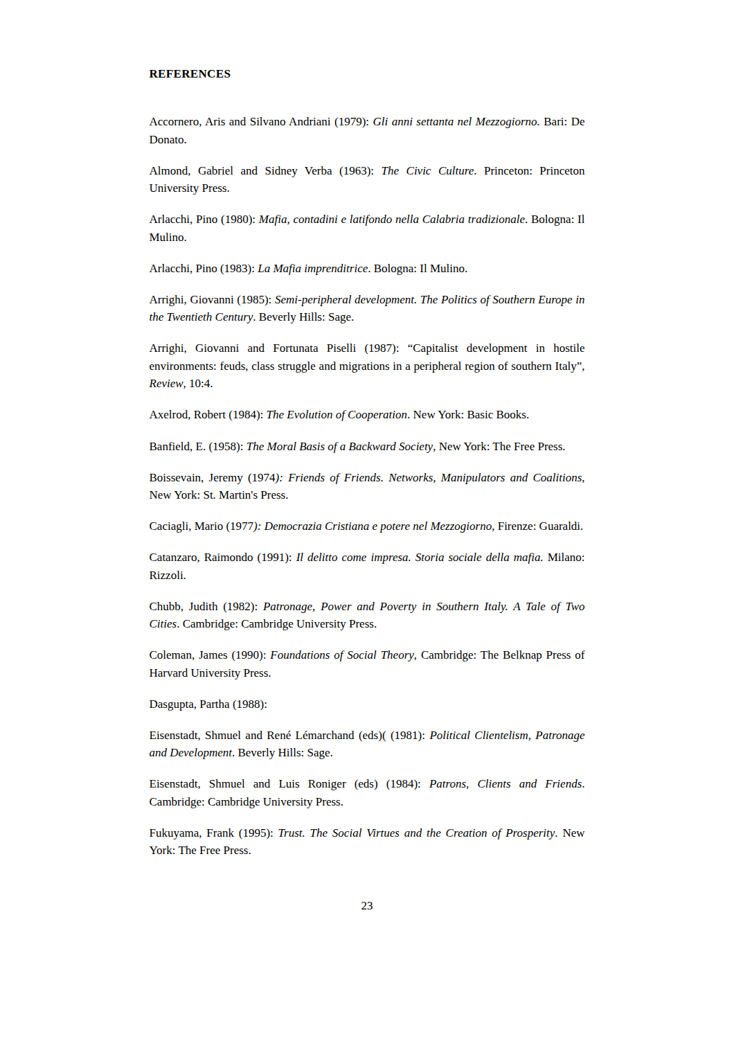REFERENCES
Accornero, Aris and Silvano Andriani (1979): Gli anni settanta nel Mezzogiorno. Bari: De Donato.
Almond, Gabriel and Sidney Verba (1963): The Civic Culture. Princeton: Princeton University Press.
Arlacchi, Pino (1980): Mafia, contadini e latifondo nella Calabria tradizionale. Bologna: Il Mulino.
Arlacchi, Pino (1983): La Mafia imprenditrice. Bologna: Il Mulino.
Arrighi, Giovanni (1985): Semi-peripheral development. The Politics of Southern Europe in the Twentieth Century. Beverly Hills: Sage.
Arrighi, Giovanni and Fortunata Piselli (1987): “Capitalist development in hostile environments: feuds, class struggle and migrations in a peripheral region of southern Italy”, Review, 10:4.
Axelrod, Robert (1984): The Evolution of Cooperation. New York: Basic Books.
Banfield, E. (1958): The Moral Basis of a Backward Society, New York: The Free Press.
Boissevain, Jeremy (1974): Friends of Friends. Networks, Manipulators and Coalitions, New York: St. Martin's Press.
Caciagli, Mario (1977): Democrazia Cristiana e potere nel Mezzogiorno, Firenze: Guaraldi.
Catanzaro, Raimondo (1991): Il delitto come impresa. Storia sociale della mafia. Milano: Rizzoli.
Chubb, Judith (1982): Patronage, Power and Poverty in Southern Italy. A Tale of Two Cities. Cambridge: Cambridge University Press.
Coleman, James (1990): Foundations of Social Theory, Cambridge: The Belknap Press of Harvard University Press.
Dasgupta, Partha (1988):
Eisenstadt, Shmuel and René Lémarchand (eds)( (1981): Political Clientelism, Patronage and Development. Beverly Hills: Sage.
Eisenstadt, Shmuel and Luis Roniger (eds) (1984): Patrons, Clients and Friends. Cambridge: Cambridge University Press.
Fukuyama, Frank (1995): Trust. The Social Virtues and the Creation of Prosperity. New York: The Free Press.
23